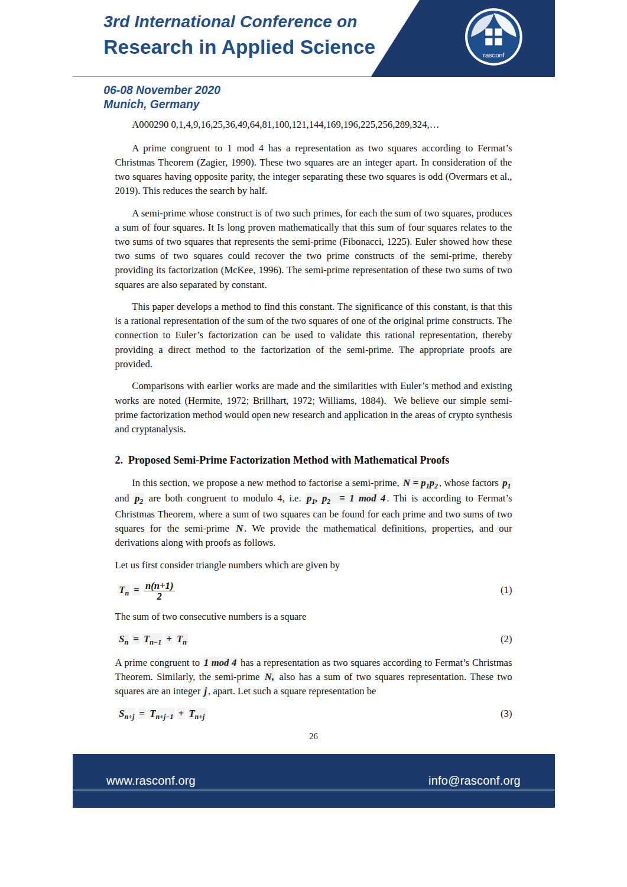3rd International Conference on
Research in Applied Science
rasconf
06-08 November 2020
Munich, Germany
A000290 0,1,4,9,16,25,36,49,64,81,100,121,144,169,196,225,256,289,324,…
A prime congruent to 1 mod 4 has a representation as two squares according to Fermat’s Christmas Theorem (Zagier, 1990). These two squares are an integer apart. In consideration of the two squares having opposite parity, the integer separating these two squares is odd (Overmars et al., 2019). This reduces the search by half.
A semi-prime whose construct is of two such primes, for each the sum of two squares, produces a sum of four squares. It Is long proven mathematically that this sum of four squares relates to the two sums of two squares that represents the semi-prime (Fibonacci, 1225). Euler showed how these two sums of two squares could recover the two prime constructs of the semi-prime, thereby providing its factorization (McKee, 1996). The semi-prime representation of these two sums of two squares are also separated by constant.
This paper develops a method to find this constant. The significance of this constant, is that this is a rational representation of the sum of the two squares of one of the original prime constructs. The connection to Euler’s factorization can be used to validate this rational representation, thereby providing a direct method to the factorization of the semi-prime. The appropriate proofs are provided.
Comparisons with earlier works are made and the similarities with Euler’s method and existing works are noted (Hermite, 1972; Brillhart, 1972; Williams, 1884). We believe our simple semi-prime factorization method would open new research and application in the areas of crypto synthesis and cryptanalysis.
2. Proposed Semi-Prime Factorization Method with Mathematical Proofs
In this section, we propose a new method to factorise a semi-prime, N = p1p2, whose factors p1 and p2 are both congruent to modulo 4, i.e. p1, p2 ≡ 1 mod 4. Thi is according to Fermat’s Christmas Theorem, where a sum of two squares can be found for each prime and two sums of two squares for the semi-prime N. We provide the mathematical definitions, properties, and our derivations along with proofs as follows.
Let us first consider triangle numbers which are given by
Tn = n(n+1) 2
(1)
The sum of two consecutive numbers is a square
Sn = Tn−1 + Tn
(2)
A prime congruent to 1 mod 4 has a representation as two squares according to Fermat’s Christmas Theorem. Similarly, the semi-prime N, also has a sum of two squares representation. These two squares are an integer j, apart. Let such a square representation be
Sn+j = Tn+j−1 + Tn+j
(3)
26
www.rasconf.org info@rasconf.org